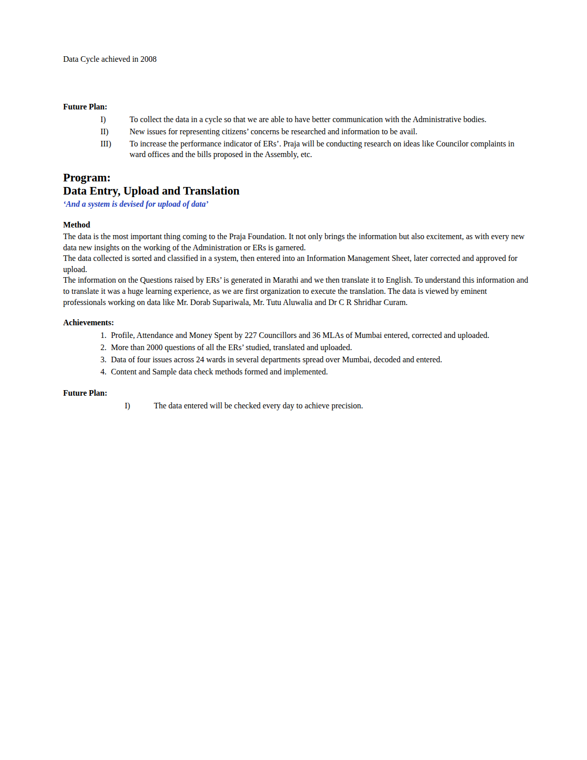Data Cycle achieved in 2008
Future Plan:
I) To collect the data in a cycle so that we are able to have better communication with the Administrative bodies.
II) New issues for representing citizens’ concerns be researched and information to be avail.
III) To increase the performance indicator of ERs’. Praja will be conducting research on ideas like Councilor complaints in ward offices and the bills proposed in the Assembly, etc.
Program: Data Entry, Upload and Translation
‘And a system is devised for upload of data’
Method
The data is the most important thing coming to the Praja Foundation. It not only brings the information but also excitement, as with every new data new insights on the working of the Administration or ERs is garnered.
The data collected is sorted and classified in a system, then entered into an Information Management Sheet, later corrected and approved for upload.
The information on the Questions raised by ERs’ is generated in Marathi and we then translate it to English. To understand this information and to translate it was a huge learning experience, as we are first organization to execute the translation. The data is viewed by eminent professionals working on data like Mr. Dorab Supariwala, Mr. Tutu Aluwalia and Dr C R Shridhar Curam.
Achievements:
Profile, Attendance and Money Spent by 227 Councillors and 36 MLAs of Mumbai entered, corrected and uploaded.
More than 2000 questions of all the ERs’ studied, translated and uploaded.
Data of four issues across 24 wards in several departments spread over Mumbai, decoded and entered.
Content and Sample data check methods formed and implemented.
Future Plan:
I) The data entered will be checked every day to achieve precision.